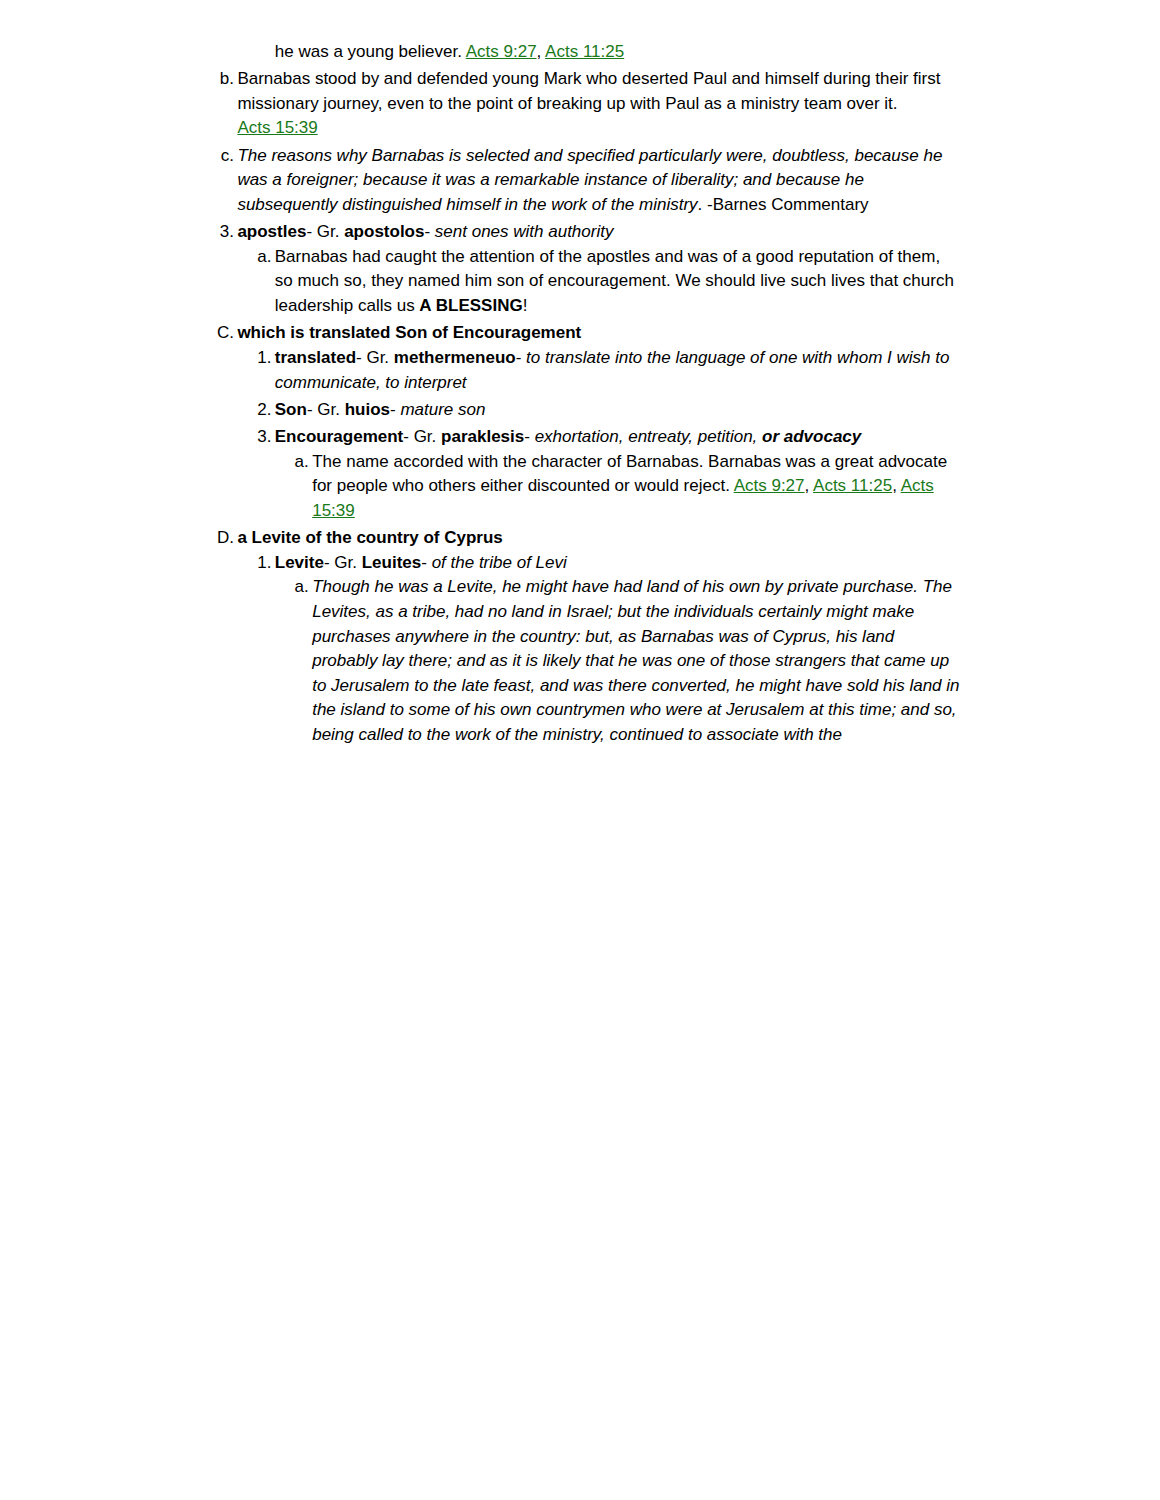he was a young believer. Acts 9:27, Acts 11:25
b. Barnabas stood by and defended young Mark who deserted Paul and himself during their first missionary journey, even to the point of breaking up with Paul as a ministry team over it.
Acts 15:39
c. The reasons why Barnabas is selected and specified particularly were, doubtless, because he was a foreigner; because it was a remarkable instance of liberality; and because he subsequently distinguished himself in the work of the ministry. -Barnes Commentary
3. apostles- Gr. apostolos- sent ones with authority
a. Barnabas had caught the attention of the apostles and was of a good reputation of them, so much so, they named him son of encouragement. We should live such lives that church leadership calls us A BLESSING!
C. which is translated Son of Encouragement
1. translated- Gr. methermeneuo- to translate into the language of one with whom I wish to communicate, to interpret
2. Son- Gr. huios- mature son
3. Encouragement- Gr. paraklesis- exhortation, entreaty, petition, or advocacy
a. The name accorded with the character of Barnabas. Barnabas was a great advocate for people who others either discounted or would reject. Acts 9:27, Acts 11:25, Acts 15:39
D. a Levite of the country of Cyprus
1. Levite- Gr. Leuites- of the tribe of Levi
a. Though he was a Levite, he might have had land of his own by private purchase. The Levites, as a tribe, had no land in Israel; but the individuals certainly might make purchases anywhere in the country: but, as Barnabas was of Cyprus, his land probably lay there; and as it is likely that he was one of those strangers that came up to Jerusalem to the late feast, and was there converted, he might have sold his land in the island to some of his own countrymen who were at Jerusalem at this time; and so, being called to the work of the ministry, continued to associate with the